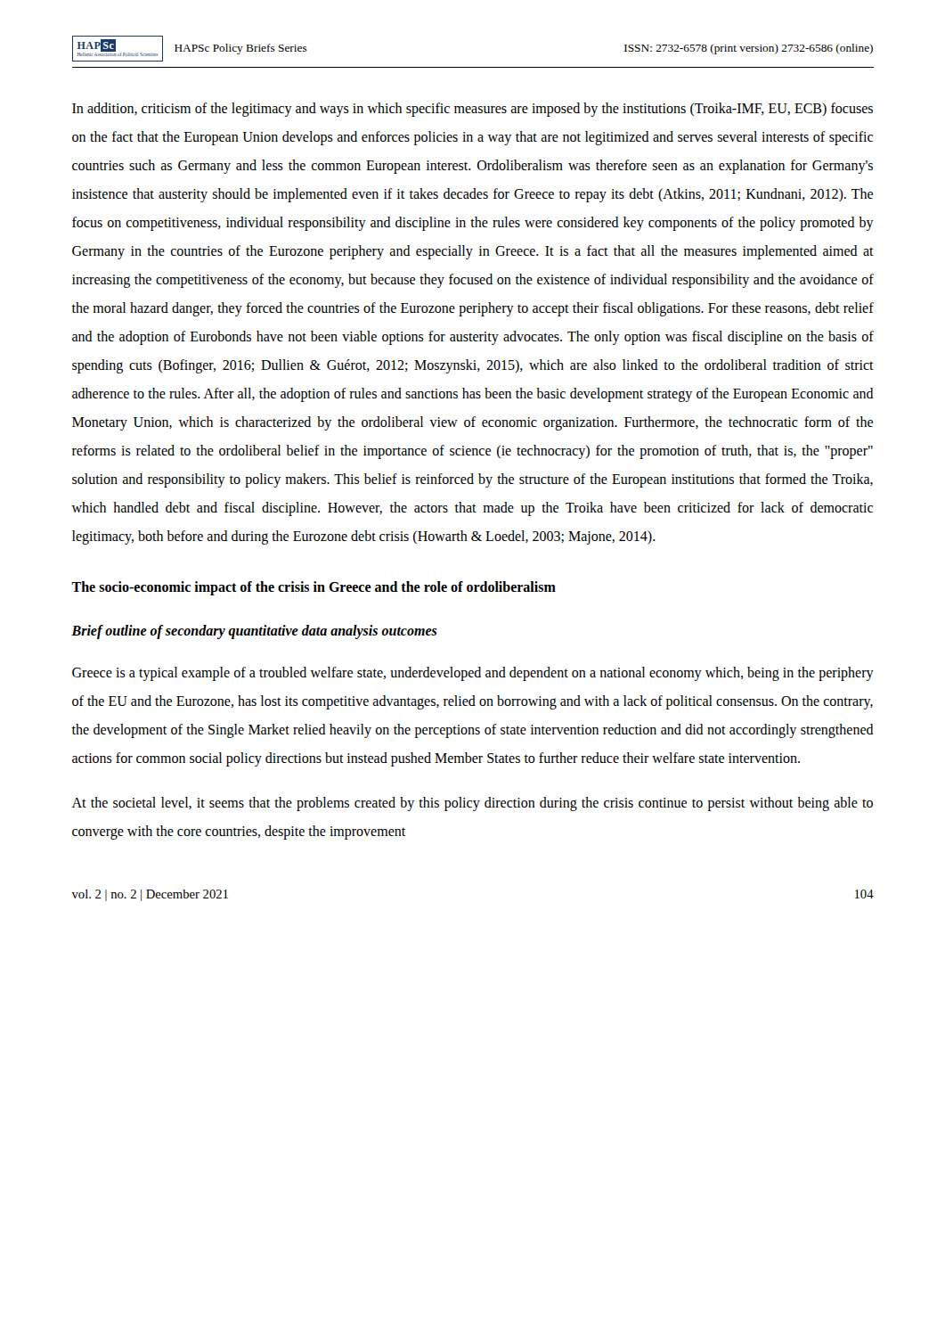HAPSc Hellenic Association of Political Scientists
HAPSc Policy Briefs Series
ISSN: 2732-6578 (print version) 2732-6586 (online)
In addition, criticism of the legitimacy and ways in which specific measures are imposed by the institutions (Troika-IMF, EU, ECB) focuses on the fact that the European Union develops and enforces policies in a way that are not legitimized and serves several interests of specific countries such as Germany and less the common European interest. Ordoliberalism was therefore seen as an explanation for Germany's insistence that austerity should be implemented even if it takes decades for Greece to repay its debt (Atkins, 2011; Kundnani, 2012). The focus on competitiveness, individual responsibility and discipline in the rules were considered key components of the policy promoted by Germany in the countries of the Eurozone periphery and especially in Greece. It is a fact that all the measures implemented aimed at increasing the competitiveness of the economy, but because they focused on the existence of individual responsibility and the avoidance of the moral hazard danger, they forced the countries of the Eurozone periphery to accept their fiscal obligations. For these reasons, debt relief and the adoption of Eurobonds have not been viable options for austerity advocates. The only option was fiscal discipline on the basis of spending cuts (Bofinger, 2016; Dullien & Guérot, 2012; Moszynski, 2015), which are also linked to the ordoliberal tradition of strict adherence to the rules. After all, the adoption of rules and sanctions has been the basic development strategy of the European Economic and Monetary Union, which is characterized by the ordoliberal view of economic organization. Furthermore, the technocratic form of the reforms is related to the ordoliberal belief in the importance of science (ie technocracy) for the promotion of truth, that is, the "proper" solution and responsibility to policy makers. This belief is reinforced by the structure of the European institutions that formed the Troika, which handled debt and fiscal discipline. However, the actors that made up the Troika have been criticized for lack of democratic legitimacy, both before and during the Eurozone debt crisis (Howarth & Loedel, 2003; Majone, 2014).
The socio-economic impact of the crisis in Greece and the role of ordoliberalism
Brief outline of secondary quantitative data analysis outcomes
Greece is a typical example of a troubled welfare state, underdeveloped and dependent on a national economy which, being in the periphery of the EU and the Eurozone, has lost its competitive advantages, relied on borrowing and with a lack of political consensus. On the contrary, the development of the Single Market relied heavily on the perceptions of state intervention reduction and did not accordingly strengthened actions for common social policy directions but instead pushed Member States to further reduce their welfare state intervention.
At the societal level, it seems that the problems created by this policy direction during the crisis continue to persist without being able to converge with the core countries, despite the improvement
vol. 2 | no. 2 | December 2021
104